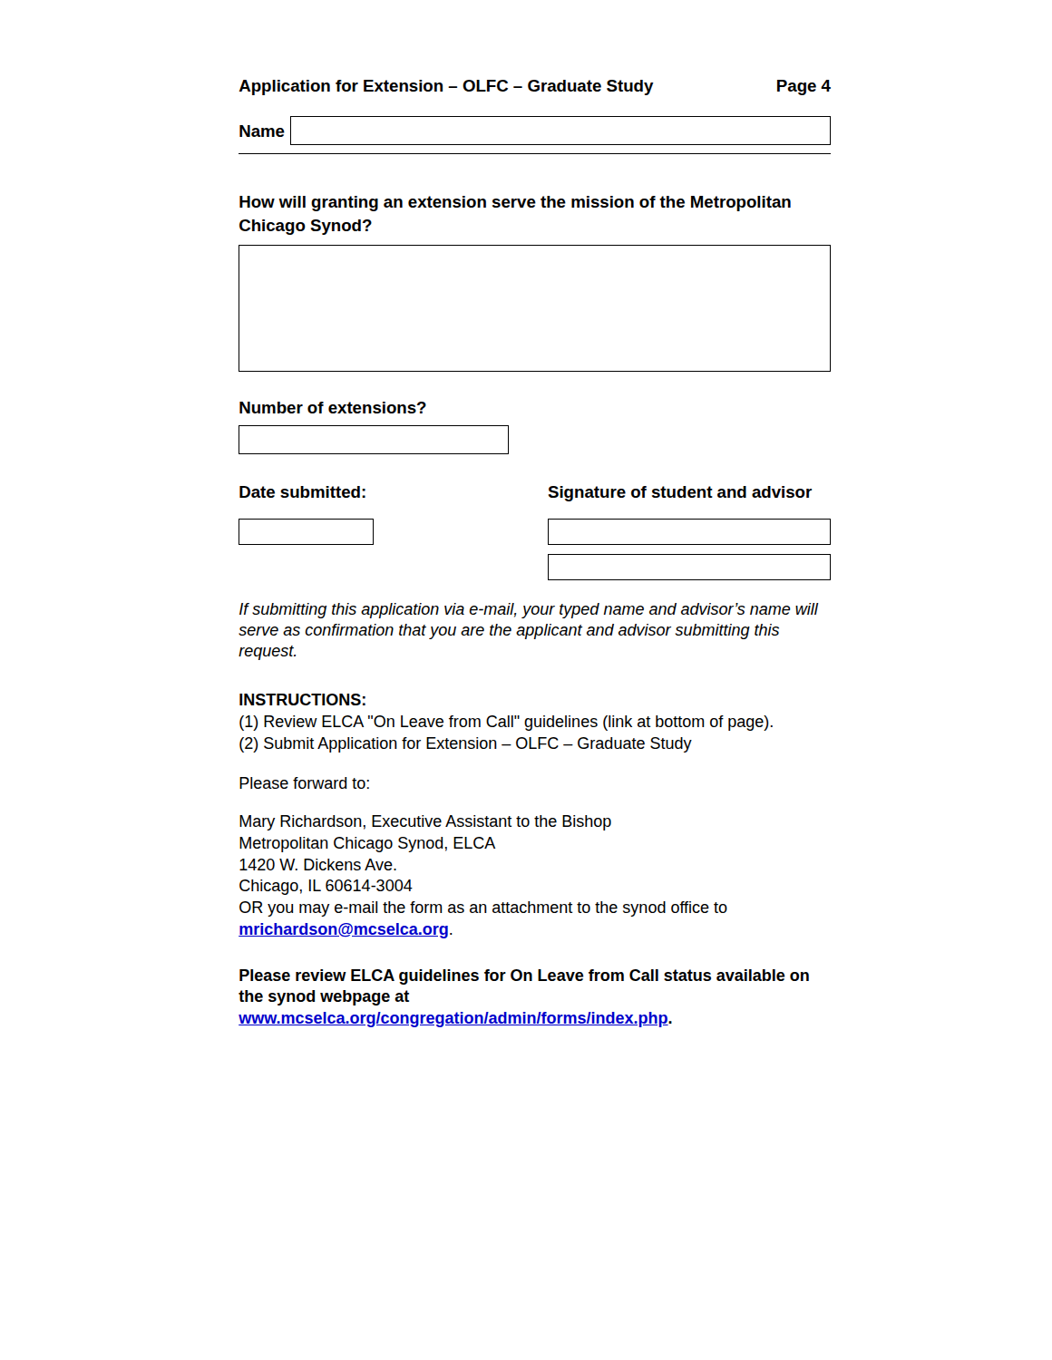Application for Extension – OLFC – Graduate Study Page 4
Name
How will granting an extension serve the mission of the Metropolitan Chicago Synod?
Number of extensions?
Date submitted:
Signature of student and advisor
If submitting this application via e-mail, your typed name and advisor’s name will serve as confirmation that you are the applicant and advisor submitting this request.
INSTRUCTIONS:
(1) Review ELCA "On Leave from Call" guidelines (link at bottom of page).
(2) Submit Application for Extension – OLFC – Graduate Study
Please forward to:
Mary Richardson, Executive Assistant to the Bishop
Metropolitan Chicago Synod, ELCA
1420 W. Dickens Ave.
Chicago, IL 60614-3004
OR you may e-mail the form as an attachment to the synod office to mrichardson@mcselca.org.
Please review ELCA guidelines for On Leave from Call status available on the synod webpage at
www.mcselca.org/congregation/admin/forms/index.php.